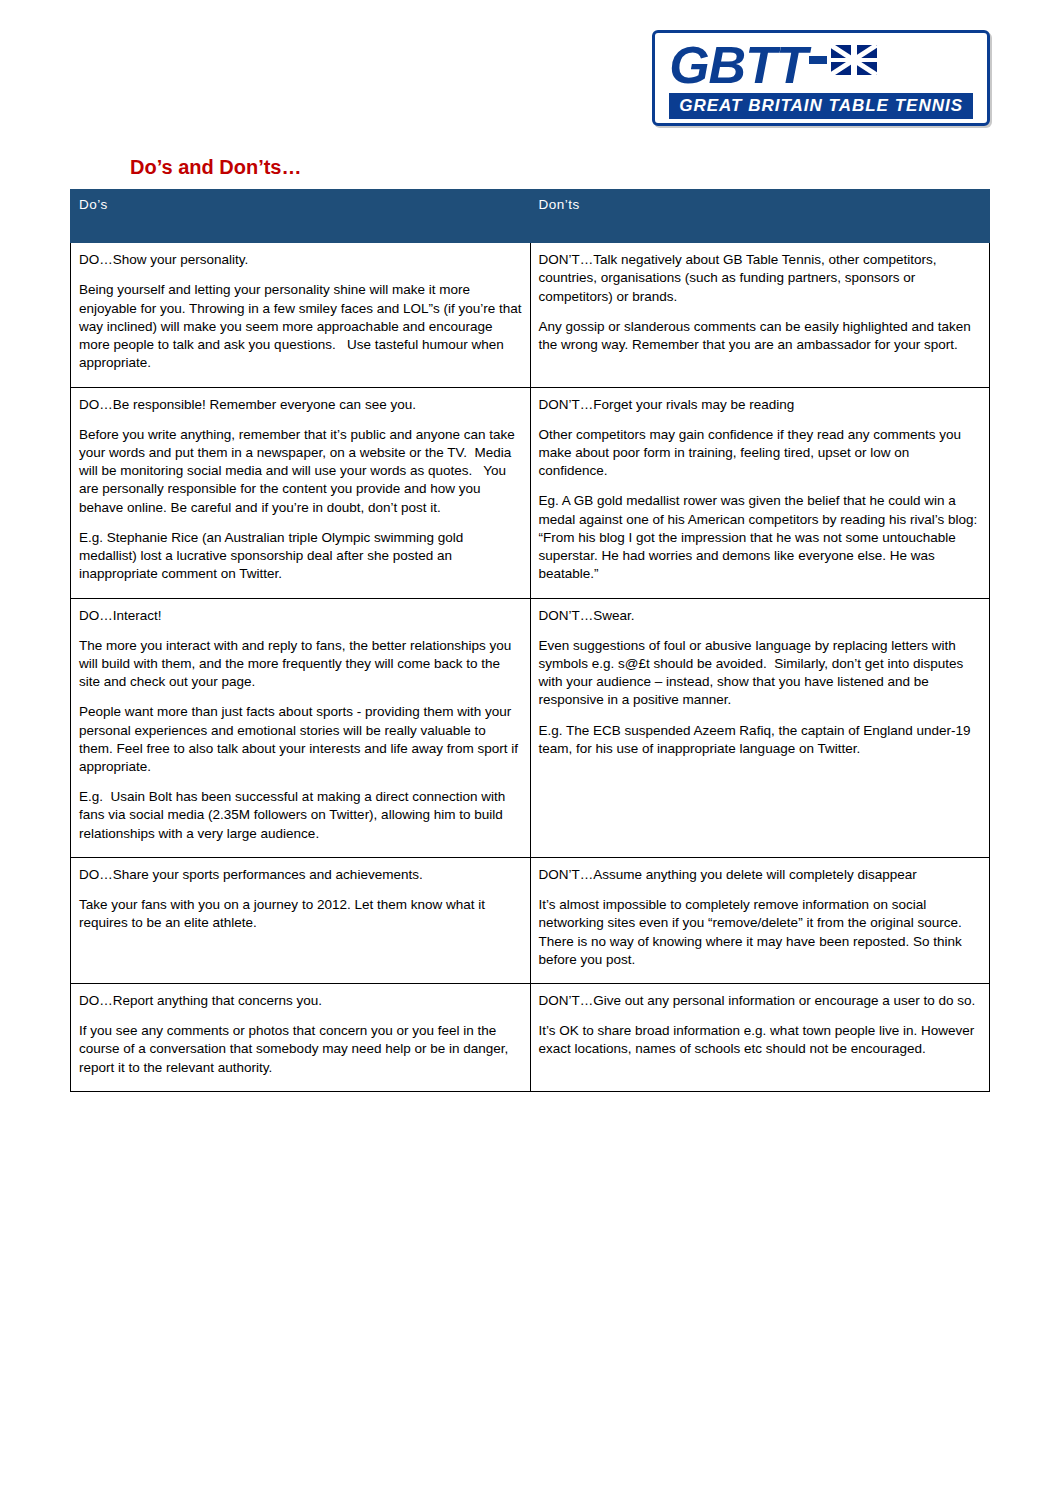GBTT
GREAT BRITAIN TABLE TENNIS
Do’s and Don’ts…
| Do’s | Don’ts |
| --- | --- |
| DO…Show your personality. Being yourself and letting your personality shine will make it more enjoyable for you. Throwing in a few smiley faces and LOL”s (if you’re that way inclined) will make you seem more approachable and encourage more people to talk and ask you questions. Use tasteful humour when appropriate. | DON’T…Talk negatively about GB Table Tennis, other competitors, countries, organisations (such as funding partners, sponsors or competitors) or brands. Any gossip or slanderous comments can be easily highlighted and taken the wrong way. Remember that you are an ambassador for your sport. |
| DO…Be responsible! Remember everyone can see you. Before you write anything, remember that it’s public and anyone can take your words and put them in a newspaper, on a website or the TV. Media will be monitoring social media and will use your words as quotes. You are personally responsible for the content you provide and how you behave online. Be careful and if you’re in doubt, don’t post it. E.g. Stephanie Rice (an Australian triple Olympic swimming gold medallist) lost a lucrative sponsorship deal after she posted an inappropriate comment on Twitter. | DON’T…Forget your rivals may be reading Other competitors may gain confidence if they read any comments you make about poor form in training, feeling tired, upset or low on confidence. Eg. A GB gold medallist rower was given the belief that he could win a medal against one of his American competitors by reading his rival’s blog: “From his blog I got the impression that he was not some untouchable superstar. He had worries and demons like everyone else. He was beatable.” |
| DO…Interact! The more you interact with and reply to fans, the better relationships you will build with them, and the more frequently they will come back to the site and check out your page. People want more than just facts about sports - providing them with your personal experiences and emotional stories will be really valuable to them. Feel free to also talk about your interests and life away from sport if appropriate. E.g. Usain Bolt has been successful at making a direct connection with fans via social media (2.35M followers on Twitter), allowing him to build relationships with a very large audience. | DON’T…Swear. Even suggestions of foul or abusive language by replacing letters with symbols e.g. s@£t should be avoided. Similarly, don’t get into disputes with your audience – instead, show that you have listened and be responsive in a positive manner. E.g. The ECB suspended Azeem Rafiq, the captain of England under-19 team, for his use of inappropriate language on Twitter. |
| DO…Share your sports performances and achievements. Take your fans with you on a journey to 2012. Let them know what it requires to be an elite athlete. | DON’T…Assume anything you delete will completely disappear It’s almost impossible to completely remove information on social networking sites even if you “remove/delete” it from the original source. There is no way of knowing where it may have been reposted. So think before you post. |
| DO…Report anything that concerns you. If you see any comments or photos that concern you or you feel in the course of a conversation that somebody may need help or be in danger, report it to the relevant authority. | DON’T…Give out any personal information or encourage a user to do so. It’s OK to share broad information e.g. what town people live in. However exact locations, names of schools etc should not be encouraged. |